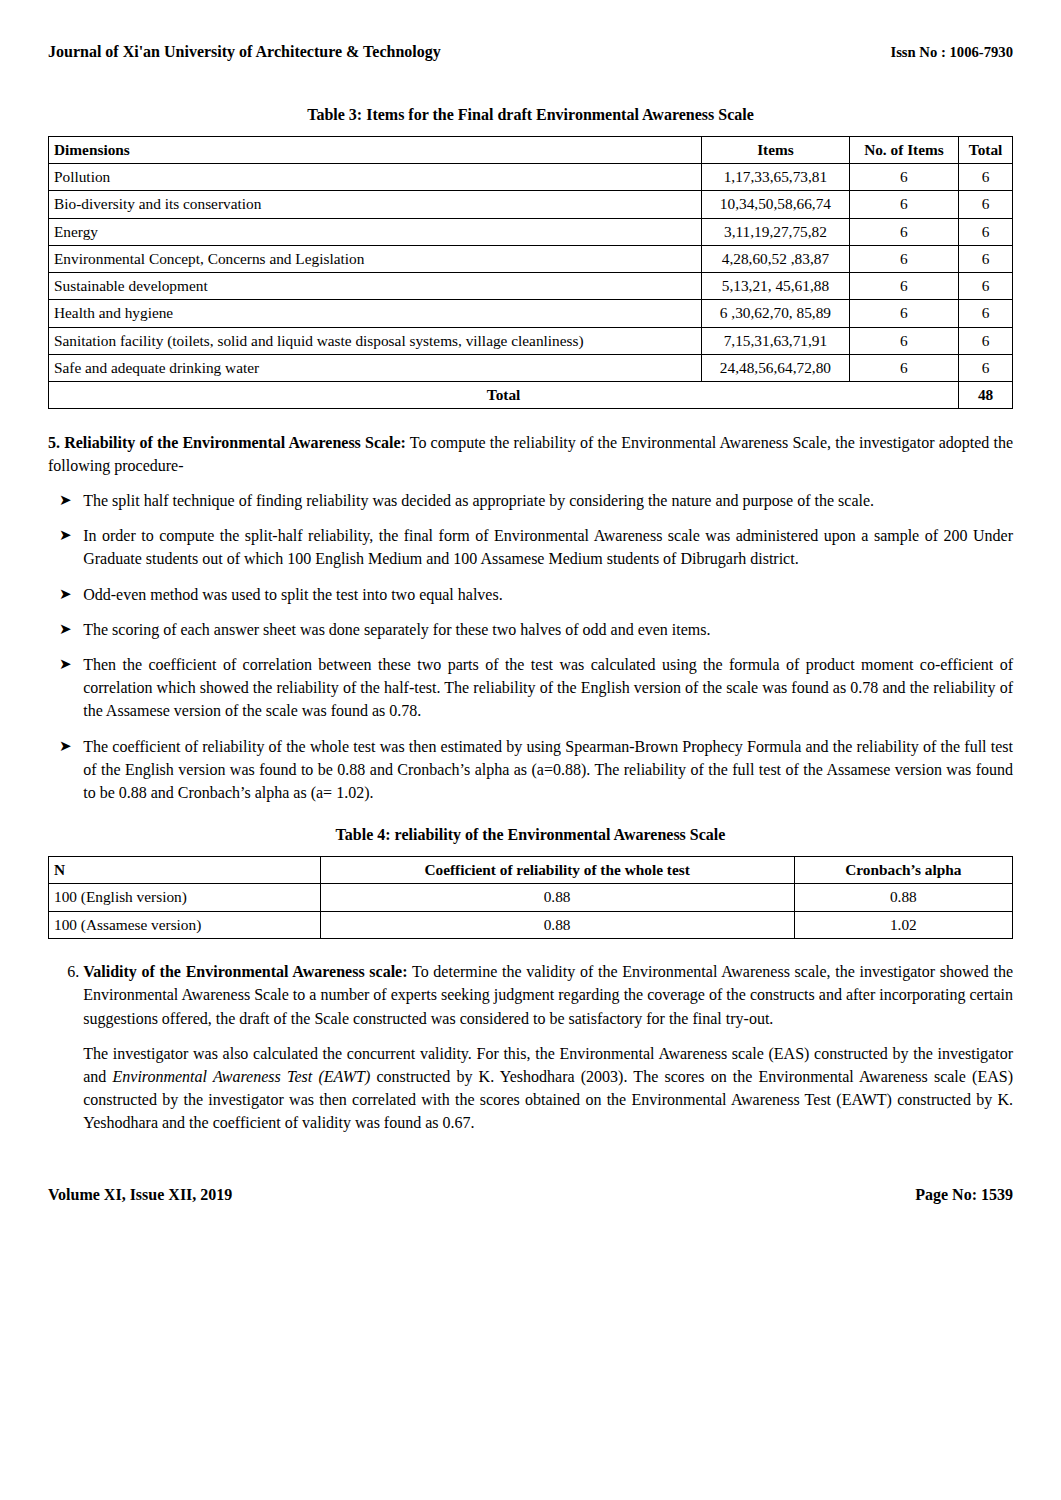Journal of Xi'an University of Architecture & Technology
Issn No : 1006-7930
Table 3: Items for the Final draft Environmental Awareness Scale
| Dimensions | Items | No. of Items | Total |
| --- | --- | --- | --- |
| Pollution | 1,17,33,65,73,81 | 6 | 6 |
| Bio-diversity and its conservation | 10,34,50,58,66,74 | 6 | 6 |
| Energy | 3,11,19,27,75,82 | 6 | 6 |
| Environmental Concept, Concerns and Legislation | 4,28,60,52 ,83,87 | 6 | 6 |
| Sustainable development | 5,13,21, 45,61,88 | 6 | 6 |
| Health and hygiene | 6 ,30,62,70, 85,89 | 6 | 6 |
| Sanitation facility (toilets, solid and liquid waste disposal systems, village cleanliness) | 7,15,31,63,71,91 | 6 | 6 |
| Safe and adequate drinking water | 24,48,56,64,72,80 | 6 | 6 |
| Total | 48 |
5. Reliability of the Environmental Awareness Scale: To compute the reliability of the Environmental Awareness Scale, the investigator adopted the following procedure-
The split half technique of finding reliability was decided as appropriate by considering the nature and purpose of the scale.
In order to compute the split-half reliability, the final form of Environmental Awareness scale was administered upon a sample of 200 Under Graduate students out of which 100 English Medium and 100 Assamese Medium students of Dibrugarh district.
Odd-even method was used to split the test into two equal halves.
The scoring of each answer sheet was done separately for these two halves of odd and even items.
Then the coefficient of correlation between these two parts of the test was calculated using the formula of product moment co-efficient of correlation which showed the reliability of the half-test. The reliability of the English version of the scale was found as 0.78 and the reliability of the Assamese version of the scale was found as 0.78.
The coefficient of reliability of the whole test was then estimated by using Spearman-Brown Prophecy Formula and the reliability of the full test of the English version was found to be 0.88 and Cronbach’s alpha as (a=0.88). The reliability of the full test of the Assamese version was found to be 0.88 and Cronbach’s alpha as (a= 1.02).
Table 4: reliability of the Environmental Awareness Scale
| N | Coefficient of reliability of the whole test | Cronbach’s alpha |
| --- | --- | --- |
| 100 (English version) | 0.88 | 0.88 |
| 100 (Assamese version) | 0.88 | 1.02 |
Validity of the Environmental Awareness scale: To determine the validity of the Environmental Awareness scale, the investigator showed the Environmental Awareness Scale to a number of experts seeking judgment regarding the coverage of the constructs and after incorporating certain suggestions offered, the draft of the Scale constructed was considered to be satisfactory for the final try-out.
The investigator was also calculated the concurrent validity. For this, the Environmental Awareness scale (EAS) constructed by the investigator and Environmental Awareness Test (EAWT) constructed by K. Yeshodhara (2003). The scores on the Environmental Awareness scale (EAS) constructed by the investigator was then correlated with the scores obtained on the Environmental Awareness Test (EAWT) constructed by K. Yeshodhara and the coefficient of validity was found as 0.67.
Volume XI, Issue XII, 2019
Page No: 1539